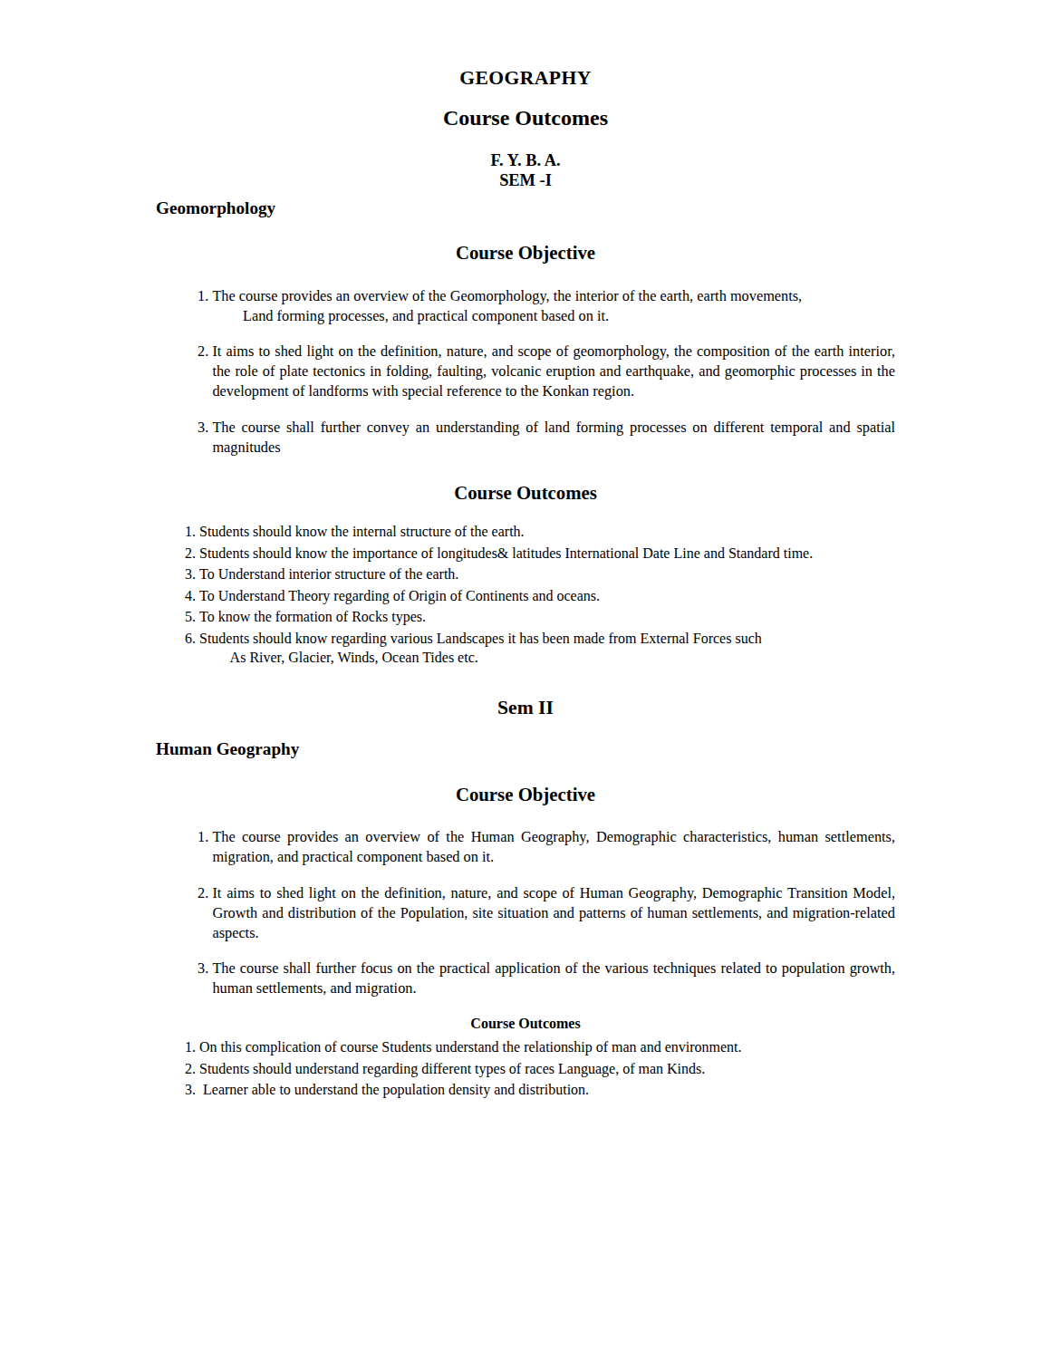GEOGRAPHY
Course Outcomes
F. Y. B. A.SEM -I
Geomorphology
Course Objective
The course provides an overview of the Geomorphology, the interior of the earth, earth movements, Land forming processes, and practical component based on it.
It aims to shed light on the definition, nature, and scope of geomorphology, the composition of the earth interior, the role of plate tectonics in folding, faulting, volcanic eruption and earthquake, and geomorphic processes in the development of landforms with special reference to the Konkan region.
The course shall further convey an understanding of land forming processes on different temporal and spatial magnitudes
Course Outcomes
Students should know the internal structure of the earth.
Students should know the importance of longitudes& latitudes International Date Line and Standard time.
To Understand interior structure of the earth.
To Understand Theory regarding of Origin of Continents and oceans.
To know the formation of Rocks types.
Students should know regarding various Landscapes it has been made from External Forces such As River, Glacier, Winds, Ocean Tides etc.
Sem II
Human Geography
Course Objective
The course provides an overview of the Human Geography, Demographic characteristics, human settlements, migration, and practical component based on it.
It aims to shed light on the definition, nature, and scope of Human Geography, Demographic Transition Model, Growth and distribution of the Population, site situation and patterns of human settlements, and migration-related aspects.
The course shall further focus on the practical application of the various techniques related to population growth, human settlements, and migration.
Course Outcomes
On this complication of course Students understand the relationship of man and environment.
Students should understand regarding different types of races Language, of man Kinds.
Learner able to understand the population density and distribution.